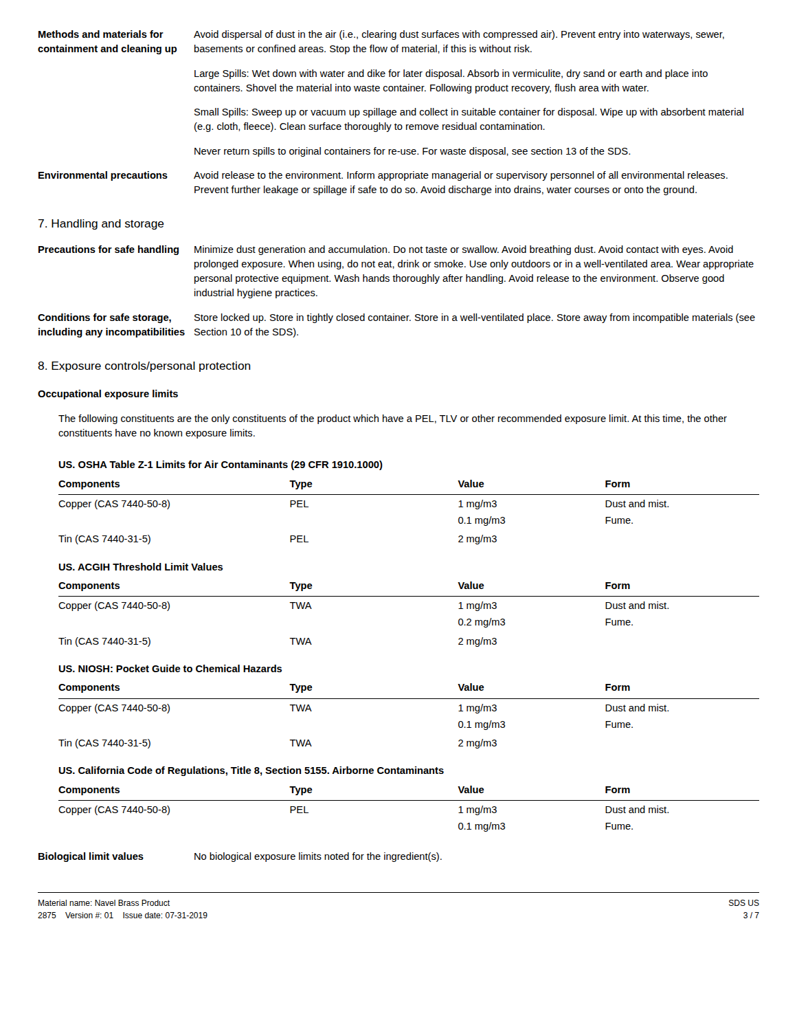Methods and materials for containment and cleaning up
Avoid dispersal of dust in the air (i.e., clearing dust surfaces with compressed air). Prevent entry into waterways, sewer, basements or confined areas. Stop the flow of material, if this is without risk.
Large Spills: Wet down with water and dike for later disposal. Absorb in vermiculite, dry sand or earth and place into containers. Shovel the material into waste container. Following product recovery, flush area with water.
Small Spills: Sweep up or vacuum up spillage and collect in suitable container for disposal. Wipe up with absorbent material (e.g. cloth, fleece). Clean surface thoroughly to remove residual contamination.
Never return spills to original containers for re-use. For waste disposal, see section 13 of the SDS.
Environmental precautions
Avoid release to the environment. Inform appropriate managerial or supervisory personnel of all environmental releases. Prevent further leakage or spillage if safe to do so. Avoid discharge into drains, water courses or onto the ground.
7. Handling and storage
Precautions for safe handling
Minimize dust generation and accumulation. Do not taste or swallow. Avoid breathing dust. Avoid contact with eyes. Avoid prolonged exposure. When using, do not eat, drink or smoke. Use only outdoors or in a well-ventilated area. Wear appropriate personal protective equipment. Wash hands thoroughly after handling. Avoid release to the environment. Observe good industrial hygiene practices.
Conditions for safe storage, including any incompatibilities
Store locked up. Store in tightly closed container. Store in a well-ventilated place. Store away from incompatible materials (see Section 10 of the SDS).
8. Exposure controls/personal protection
Occupational exposure limits
The following constituents are the only constituents of the product which have a PEL, TLV or other recommended exposure limit. At this time, the other constituents have no known exposure limits.
US. OSHA Table Z-1 Limits for Air Contaminants (29 CFR 1910.1000)
| Components | Type | Value | Form |
| --- | --- | --- | --- |
| Copper (CAS 7440-50-8) | PEL | 1 mg/m3 | Dust and mist. |
| | | 0.1 mg/m3 | Fume. |
| Tin (CAS 7440-31-5) | PEL | 2 mg/m3 | |
US. ACGIH Threshold Limit Values
| Components | Type | Value | Form |
| --- | --- | --- | --- |
| Copper (CAS 7440-50-8) | TWA | 1 mg/m3 | Dust and mist. |
| | | 0.2 mg/m3 | Fume. |
| Tin (CAS 7440-31-5) | TWA | 2 mg/m3 | |
US. NIOSH: Pocket Guide to Chemical Hazards
| Components | Type | Value | Form |
| --- | --- | --- | --- |
| Copper (CAS 7440-50-8) | TWA | 1 mg/m3 | Dust and mist. |
| | | 0.1 mg/m3 | Fume. |
| Tin (CAS 7440-31-5) | TWA | 2 mg/m3 | |
US. California Code of Regulations, Title 8, Section 5155. Airborne Contaminants
| Components | Type | Value | Form |
| --- | --- | --- | --- |
| Copper (CAS 7440-50-8) | PEL | 1 mg/m3 | Dust and mist. |
| | | 0.1 mg/m3 | Fume. |
Biological limit values
No biological exposure limits noted for the ingredient(s).
Material name: Navel Brass Product
2875 Version #: 01 Issue date: 07-31-2019
SDS US
3 / 7